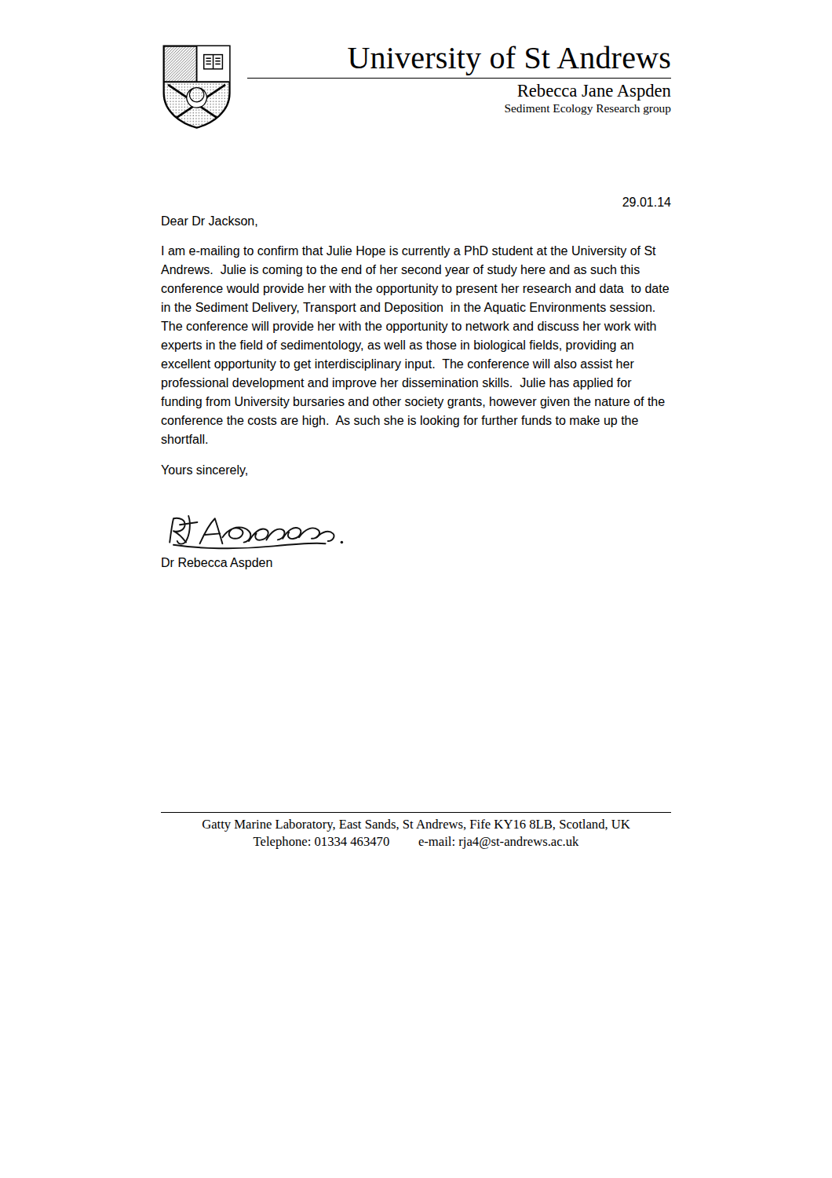University of St Andrews
Rebecca Jane Aspden
Sediment Ecology Research group
29.01.14
Dear Dr Jackson,
I am e-mailing to confirm that Julie Hope is currently a PhD student at the University of St Andrews. Julie is coming to the end of her second year of study here and as such this conference would provide her with the opportunity to present her research and data to date in the Sediment Delivery, Transport and Deposition in the Aquatic Environments session. The conference will provide her with the opportunity to network and discuss her work with experts in the field of sedimentology, as well as those in biological fields, providing an excellent opportunity to get interdisciplinary input. The conference will also assist her professional development and improve her dissemination skills. Julie has applied for funding from University bursaries and other society grants, however given the nature of the conference the costs are high. As such she is looking for further funds to make up the shortfall.
Yours sincerely,
Dr Rebecca Aspden
Gatty Marine Laboratory, East Sands, St Andrews, Fife KY16 8LB, Scotland, UK
Telephone: 01334 463470 e-mail: rja4@st-andrews.ac.uk